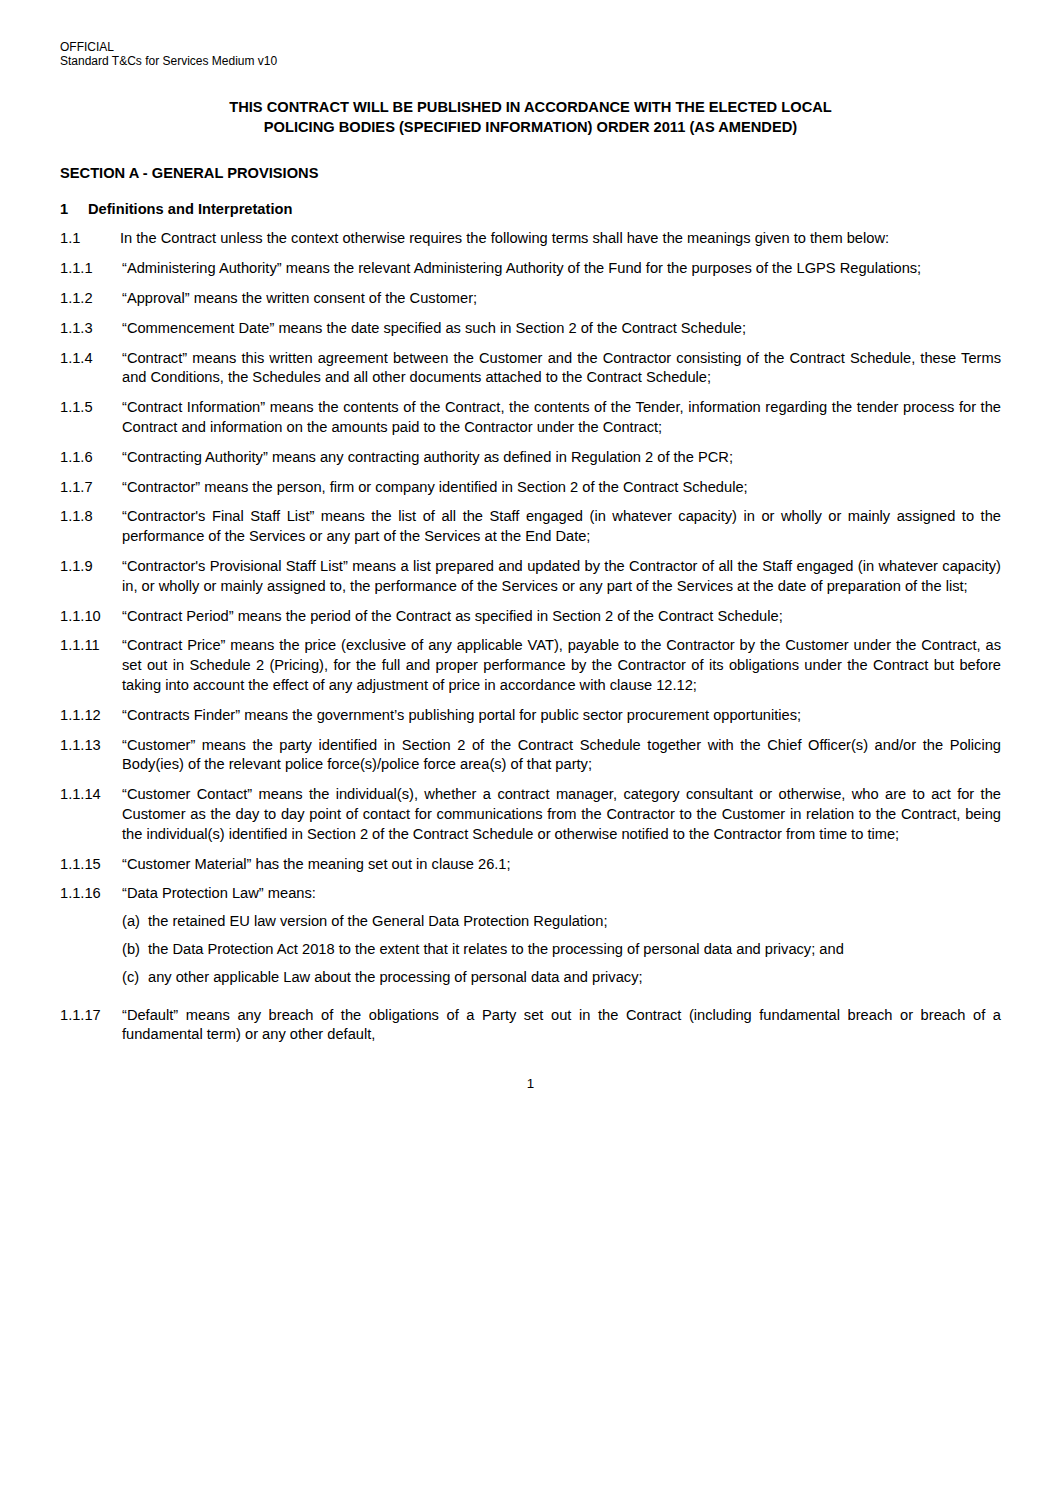OFFICIAL
Standard T&Cs for Services Medium v10
THIS CONTRACT WILL BE PUBLISHED IN ACCORDANCE WITH THE ELECTED LOCAL
POLICING BODIES (SPECIFIED INFORMATION) ORDER 2011 (AS AMENDED)
SECTION A - GENERAL PROVISIONS
1 Definitions and Interpretation
1.1
In the Contract unless the context otherwise requires the following terms shall have the meanings given to them below:
1.1.1
“Administering Authority” means the relevant Administering Authority of the Fund for the purposes of the LGPS Regulations;
1.1.2
“Approval” means the written consent of the Customer;
1.1.3
“Commencement Date” means the date specified as such in Section 2 of the Contract Schedule;
1.1.4
“Contract” means this written agreement between the Customer and the Contractor consisting of the Contract Schedule, these Terms and Conditions, the Schedules and all other documents attached to the Contract Schedule;
1.1.5
“Contract Information” means the contents of the Contract, the contents of the Tender, information regarding the tender process for the Contract and information on the amounts paid to the Contractor under the Contract;
1.1.6
“Contracting Authority” means any contracting authority as defined in Regulation 2 of the PCR;
1.1.7
“Contractor” means the person, firm or company identified in Section 2 of the Contract Schedule;
1.1.8
“Contractor's Final Staff List” means the list of all the Staff engaged (in whatever capacity) in or wholly or mainly assigned to the performance of the Services or any part of the Services at the End Date;
1.1.9
“Contractor's Provisional Staff List” means a list prepared and updated by the Contractor of all the Staff engaged (in whatever capacity) in, or wholly or mainly assigned to, the performance of the Services or any part of the Services at the date of preparation of the list;
1.1.10
“Contract Period” means the period of the Contract as specified in Section 2 of the Contract Schedule;
1.1.11
“Contract Price” means the price (exclusive of any applicable VAT), payable to the Contractor by the Customer under the Contract, as set out in Schedule 2 (Pricing), for the full and proper performance by the Contractor of its obligations under the Contract but before taking into account the effect of any adjustment of price in accordance with clause 12.12;
1.1.12
“Contracts Finder” means the government’s publishing portal for public sector procurement opportunities;
1.1.13
“Customer” means the party identified in Section 2 of the Contract Schedule together with the Chief Officer(s) and/or the Policing Body(ies) of the relevant police force(s)/police force area(s) of that party;
1.1.14
“Customer Contact” means the individual(s), whether a contract manager, category consultant or otherwise, who are to act for the Customer as the day to day point of contact for communications from the Contractor to the Customer in relation to the Contract, being the individual(s) identified in Section 2 of the Contract Schedule or otherwise notified to the Contractor from time to time;
1.1.15
“Customer Material” has the meaning set out in clause 26.1;
1.1.16
“Data Protection Law” means:
(a)
the retained EU law version of the General Data Protection Regulation;
(b)
the Data Protection Act 2018 to the extent that it relates to the processing of personal data and privacy; and
(c)
any other applicable Law about the processing of personal data and privacy;
1.1.17
“Default” means any breach of the obligations of a Party set out in the Contract (including fundamental breach or breach of a fundamental term) or any other default,
1